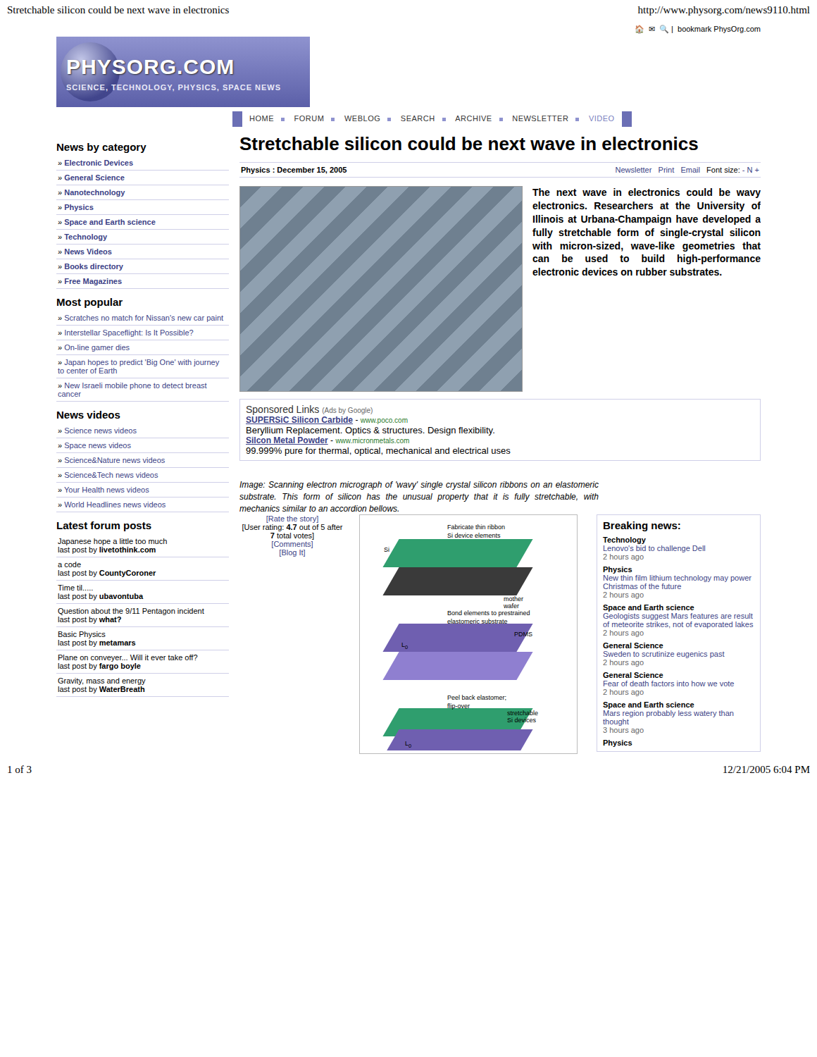Stretchable silicon could be next wave in electronics
http://www.physorg.com/news9110.html
🏠 ✉ 🔍 | bookmark PhysOrg.com
PHYSORG.COM
SCIENCE, TECHNOLOGY, PHYSICS, SPACE NEWS
HOME FORUM WEBLOG SEARCH ARCHIVE NEWSLETTER VIDEO
News by category
» Electronic Devices
» General Science
» Nanotechnology
» Physics
» Space and Earth science
» Technology
» News Videos
» Books directory
» Free Magazines
Most popular
» Scratches no match for Nissan's new car paint
» Interstellar Spaceflight: Is It Possible?
» On-line gamer dies
» Japan hopes to predict 'Big One' with journey to center of Earth
» New Israeli mobile phone to detect breast cancer
News videos
» Science news videos
» Space news videos
» Science&Nature news videos
» Science&Tech news videos
» Your Health news videos
» World Headlines news videos
Latest forum posts
Japanese hope a little too much
last post by livetothink.com
a code
last post by CountyCoroner
Time til.....
last post by ubavontuba
Question about the 9/11 Pentagon incident
last post by what?
Basic Physics
last post by metamars
Plane on conveyer... Will it ever take off?
last post by fargo boyle
Gravity, mass and energy
last post by WaterBreath
Stretchable silicon could be next wave in electronics
Physics : December 15, 2005
Newsletter Print Email Font size: - N +
The next wave in electronics could be wavy electronics. Researchers at the University of Illinois at Urbana-Champaign have developed a fully stretchable form of single-crystal silicon with micron-sized, wave-like geometries that can be used to build high-performance electronic devices on rubber substrates.
Sponsored Links (Ads by Google)
SUPERSiC Silicon Carbide - www.poco.com
Beryllium Replacement. Optics & structures. Design flexibility.
Silcon Metal Powder - www.micronmetals.com
99.999% pure for thermal, optical, mechanical and electrical uses
Image: Scanning electron micrograph of 'wavy' single crystal silicon ribbons on an elastomeric substrate. This form of silicon has the unusual property that it is fully stretchable, with mechanics similar to an accordion bellows.
Breaking news:
Technology
Lenovo's bid to challenge Dell
2 hours ago
Physics
New thin film lithium technology may power Christmas of the future
2 hours ago
Space and Earth science
Geologists suggest Mars features are result of meteorite strikes, not of evaporated lakes
2 hours ago
General Science
Sweden to scrutinize eugenics past
2 hours ago
General Science
Fear of death factors into how we vote
2 hours ago
Space and Earth science
Mars region probably less watery than thought
3 hours ago
Physics
[Rate the story]
[User rating: 4.7 out of 5 after 7 total votes]
[Comments]
[Blog It]
Fabricate thin ribbon
Si device elements
Si
mother
wafer
Bond elements to prestrained
elastomeric substrate
PDMS
L0
Peel back elastomer;
flip-over
stretchable
Si devices
L0
1 of 3
12/21/2005 6:04 PM